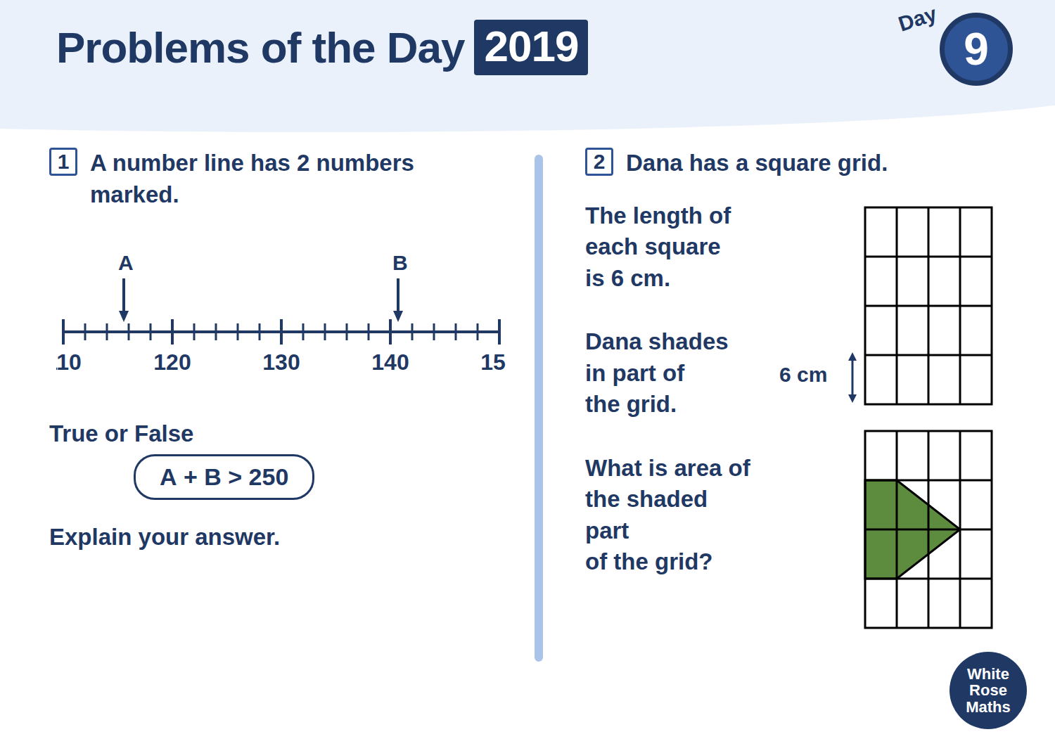Problems of the Day 2019
Day
9
1
A number line has 2 numbers
marked.
A B 110 120 130 140 150
True or False
A + B > 250
Explain your answer.
2
Dana has a square grid.
The length of
each square
is 6 cm.
Dana shades
in part of
the grid.
What is area of
the shaded part
of the grid?
6 cm
White Rose Maths